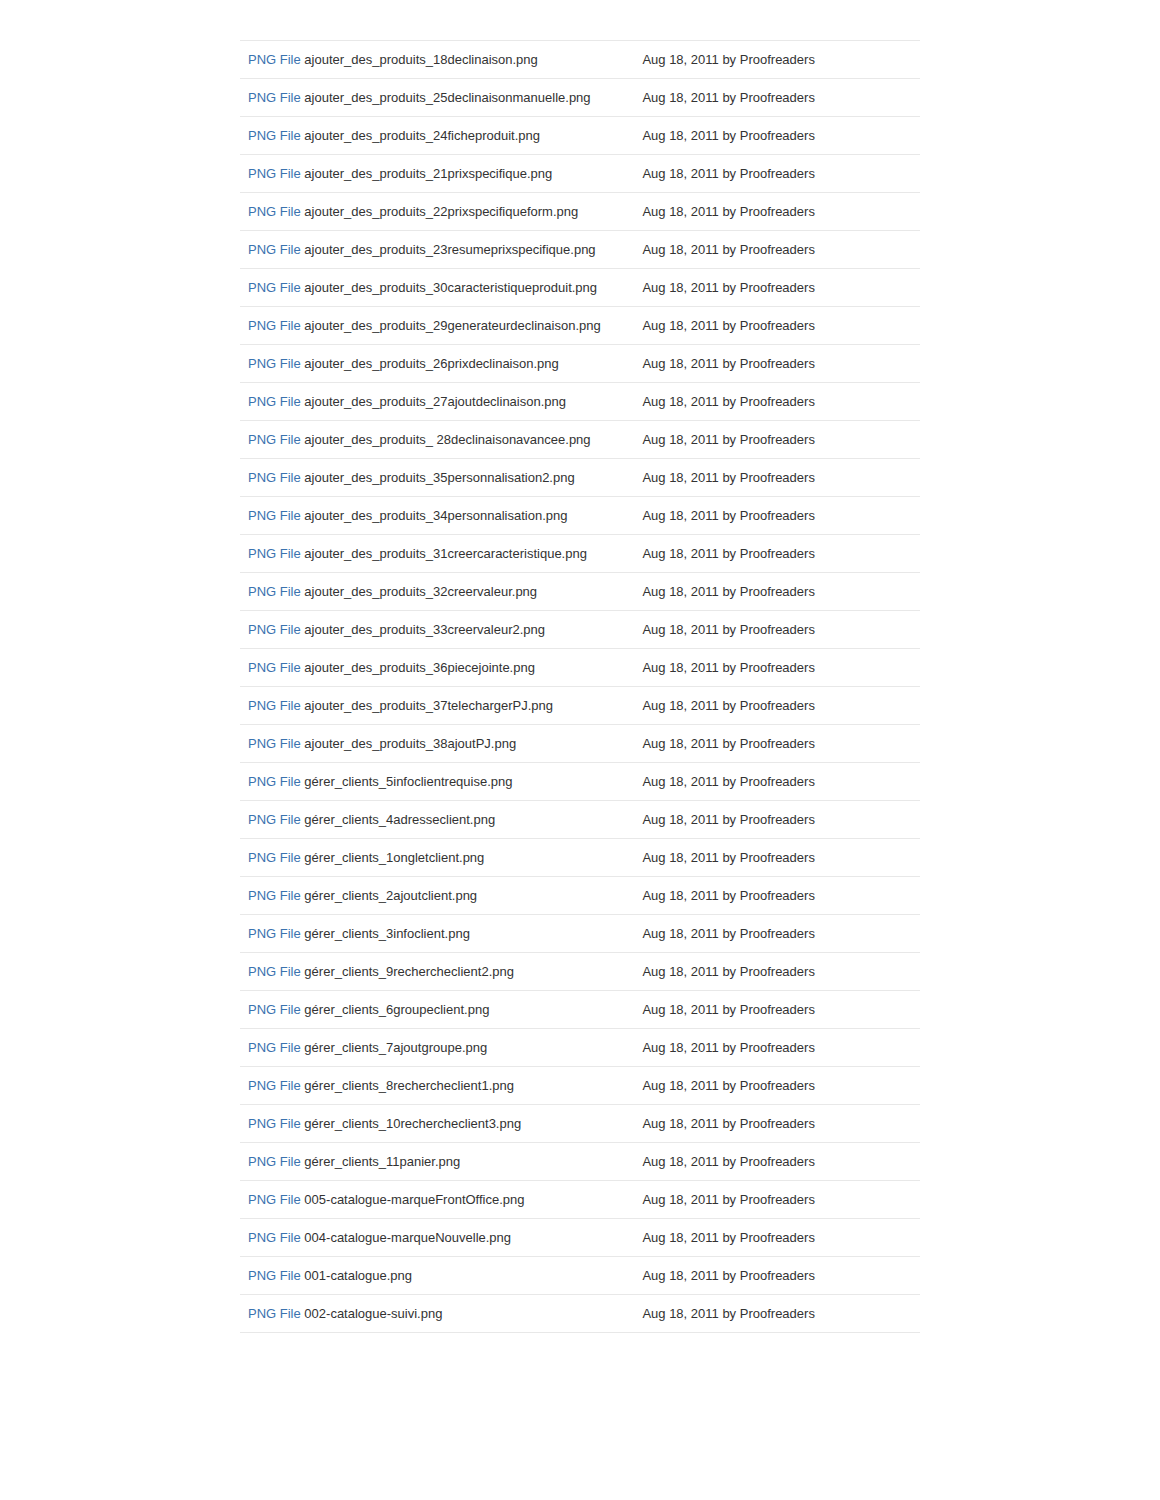| PNG File ajouter_des_produits_18declinaison.png | Aug 18, 2011 by Proofreaders |
| PNG File ajouter_des_produits_25declinaisonmanuelle.png | Aug 18, 2011 by Proofreaders |
| PNG File ajouter_des_produits_24ficheproduit.png | Aug 18, 2011 by Proofreaders |
| PNG File ajouter_des_produits_21prixspecifique.png | Aug 18, 2011 by Proofreaders |
| PNG File ajouter_des_produits_22prixspecifiqueform.png | Aug 18, 2011 by Proofreaders |
| PNG File ajouter_des_produits_23resumeprixspecifique.png | Aug 18, 2011 by Proofreaders |
| PNG File ajouter_des_produits_30caracteristiqueproduit.png | Aug 18, 2011 by Proofreaders |
| PNG File ajouter_des_produits_29generateurdeclinaison.png | Aug 18, 2011 by Proofreaders |
| PNG File ajouter_des_produits_26prixdeclinaison.png | Aug 18, 2011 by Proofreaders |
| PNG File ajouter_des_produits_27ajoutdeclinaison.png | Aug 18, 2011 by Proofreaders |
| PNG File ajouter_des_produits_ 28declinaisonavancee.png | Aug 18, 2011 by Proofreaders |
| PNG File ajouter_des_produits_35personnalisation2.png | Aug 18, 2011 by Proofreaders |
| PNG File ajouter_des_produits_34personnalisation.png | Aug 18, 2011 by Proofreaders |
| PNG File ajouter_des_produits_31creercaracteristique.png | Aug 18, 2011 by Proofreaders |
| PNG File ajouter_des_produits_32creervaleur.png | Aug 18, 2011 by Proofreaders |
| PNG File ajouter_des_produits_33creervaleur2.png | Aug 18, 2011 by Proofreaders |
| PNG File ajouter_des_produits_36piecejointe.png | Aug 18, 2011 by Proofreaders |
| PNG File ajouter_des_produits_37telechargerPJ.png | Aug 18, 2011 by Proofreaders |
| PNG File ajouter_des_produits_38ajoutPJ.png | Aug 18, 2011 by Proofreaders |
| PNG File gérer_clients_5infoclientrequise.png | Aug 18, 2011 by Proofreaders |
| PNG File gérer_clients_4adresseclient.png | Aug 18, 2011 by Proofreaders |
| PNG File gérer_clients_1ongletclient.png | Aug 18, 2011 by Proofreaders |
| PNG File gérer_clients_2ajoutclient.png | Aug 18, 2011 by Proofreaders |
| PNG File gérer_clients_3infoclient.png | Aug 18, 2011 by Proofreaders |
| PNG File gérer_clients_9rechercheclient2.png | Aug 18, 2011 by Proofreaders |
| PNG File gérer_clients_6groupeclient.png | Aug 18, 2011 by Proofreaders |
| PNG File gérer_clients_7ajoutgroupe.png | Aug 18, 2011 by Proofreaders |
| PNG File gérer_clients_8rechercheclient1.png | Aug 18, 2011 by Proofreaders |
| PNG File gérer_clients_10rechercheclient3.png | Aug 18, 2011 by Proofreaders |
| PNG File gérer_clients_11panier.png | Aug 18, 2011 by Proofreaders |
| PNG File 005-catalogue-marqueFrontOffice.png | Aug 18, 2011 by Proofreaders |
| PNG File 004-catalogue-marqueNouvelle.png | Aug 18, 2011 by Proofreaders |
| PNG File 001-catalogue.png | Aug 18, 2011 by Proofreaders |
| PNG File 002-catalogue-suivi.png | Aug 18, 2011 by Proofreaders |